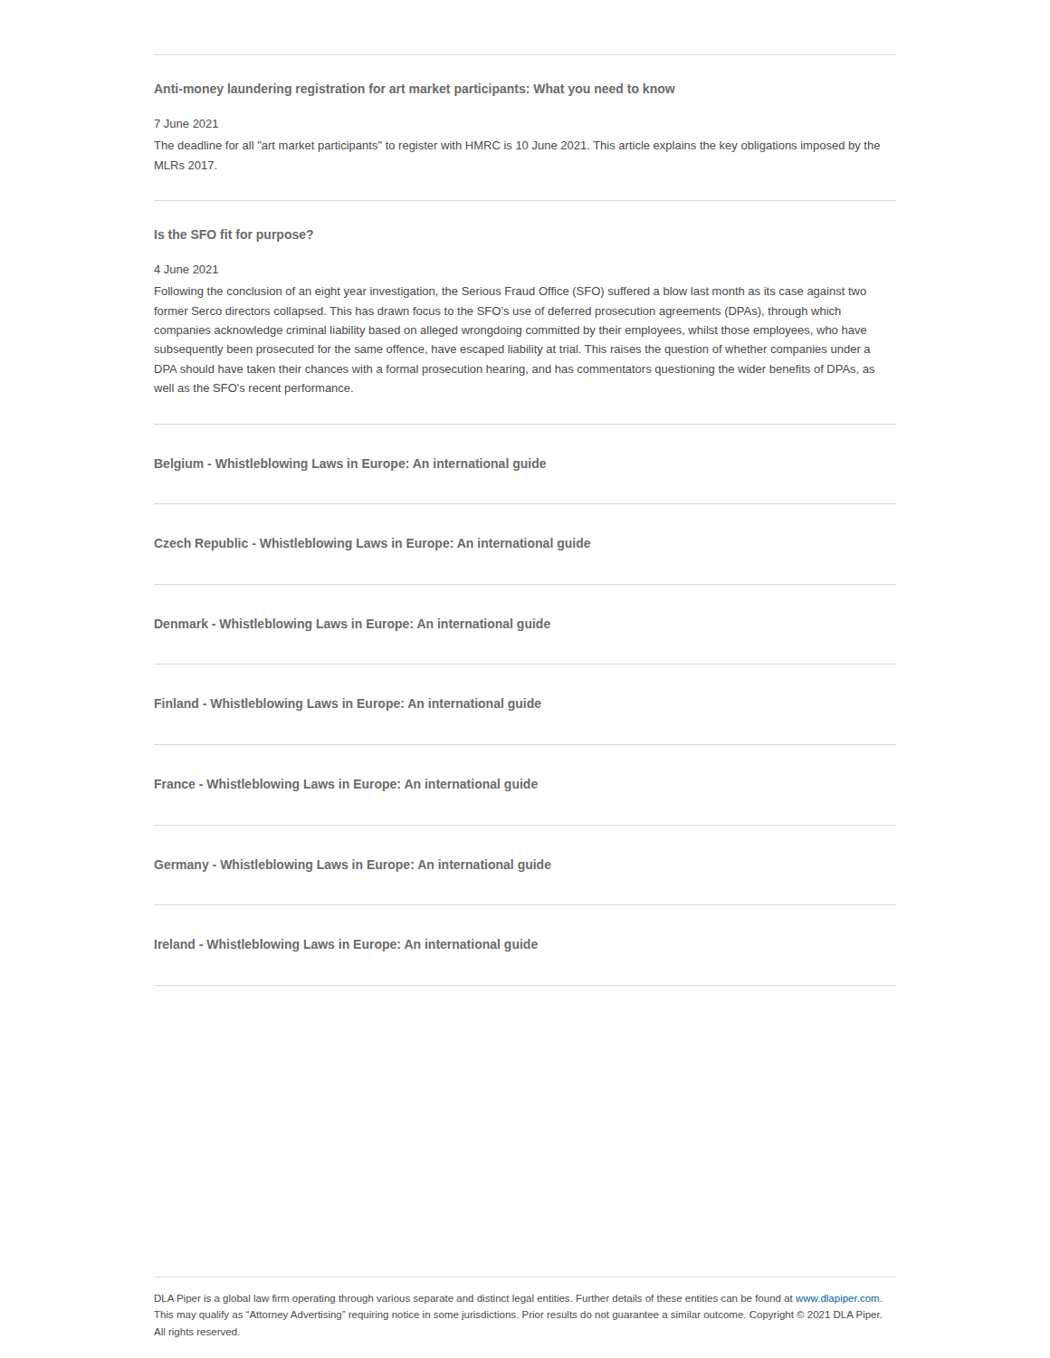Anti-money laundering registration for art market participants: What you need to know
7 June 2021
The deadline for all "art market participants" to register with HMRC is 10 June 2021. This article explains the key obligations imposed by the MLRs 2017.
Is the SFO fit for purpose?
4 June 2021
Following the conclusion of an eight year investigation, the Serious Fraud Office (SFO) suffered a blow last month as its case against two former Serco directors collapsed. This has drawn focus to the SFO's use of deferred prosecution agreements (DPAs), through which companies acknowledge criminal liability based on alleged wrongdoing committed by their employees, whilst those employees, who have subsequently been prosecuted for the same offence, have escaped liability at trial. This raises the question of whether companies under a DPA should have taken their chances with a formal prosecution hearing, and has commentators questioning the wider benefits of DPAs, as well as the SFO's recent performance.
Belgium - Whistleblowing Laws in Europe: An international guide
Czech Republic - Whistleblowing Laws in Europe: An international guide
Denmark - Whistleblowing Laws in Europe: An international guide
Finland - Whistleblowing Laws in Europe: An international guide
France - Whistleblowing Laws in Europe: An international guide
Germany - Whistleblowing Laws in Europe: An international guide
Ireland - Whistleblowing Laws in Europe: An international guide
DLA Piper is a global law firm operating through various separate and distinct legal entities. Further details of these entities can be found at www.dlapiper.com. This may qualify as “Attorney Advertising” requiring notice in some jurisdictions. Prior results do not guarantee a similar outcome. Copyright © 2021 DLA Piper. All rights reserved.